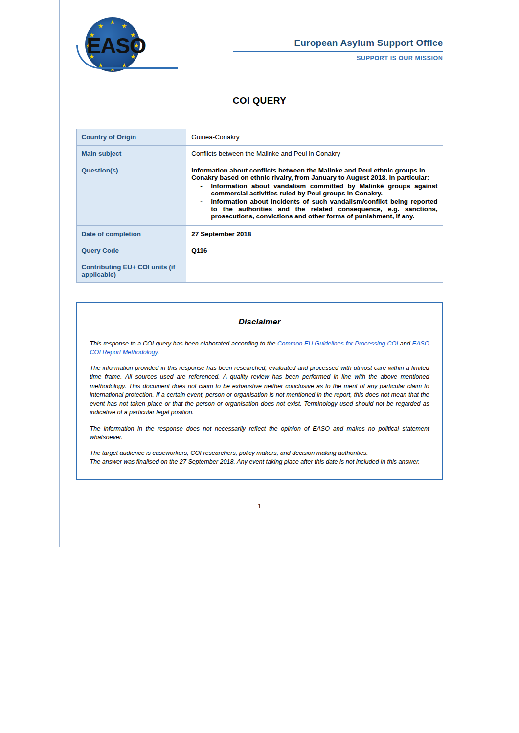★ ★ ★ ★ ★ ★ ★ ★ ★ ★ ★ ★
EASO
European Asylum Support Office
SUPPORT IS OUR MISSION
COI QUERY
| Country of Origin | Guinea-Conakry |
| Main subject | Conflicts between the Malinke and Peul in Conakry |
| Question(s) | Information about conflicts between the Malinke and Peul ethnic groups in Conakry based on ethnic rivalry, from January to August 2018. In particular: Information about vandalism committed by Malinké groups against commercial activities ruled by Peul groups in Conakry. Information about incidents of such vandalism/conflict being reported to the authorities and the related consequence, e.g. sanctions, prosecutions, convictions and other forms of punishment, if any. |
| Date of completion | 27 September 2018 |
| Query Code | Q116 |
| Contributing EU+ COI units (if applicable) | |
Disclaimer
This response to a COI query has been elaborated according to the Common EU Guidelines for Processing COI and EASO COI Report Methodology.
The information provided in this response has been researched, evaluated and processed with utmost care within a limited time frame. All sources used are referenced. A quality review has been performed in line with the above mentioned methodology. This document does not claim to be exhaustive neither conclusive as to the merit of any particular claim to international protection. If a certain event, person or organisation is not mentioned in the report, this does not mean that the event has not taken place or that the person or organisation does not exist. Terminology used should not be regarded as indicative of a particular legal position.
The information in the response does not necessarily reflect the opinion of EASO and makes no political statement whatsoever.
The target audience is caseworkers, COI researchers, policy makers, and decision making authorities.
The answer was finalised on the 27 September 2018. Any event taking place after this date is not included in this answer.
1